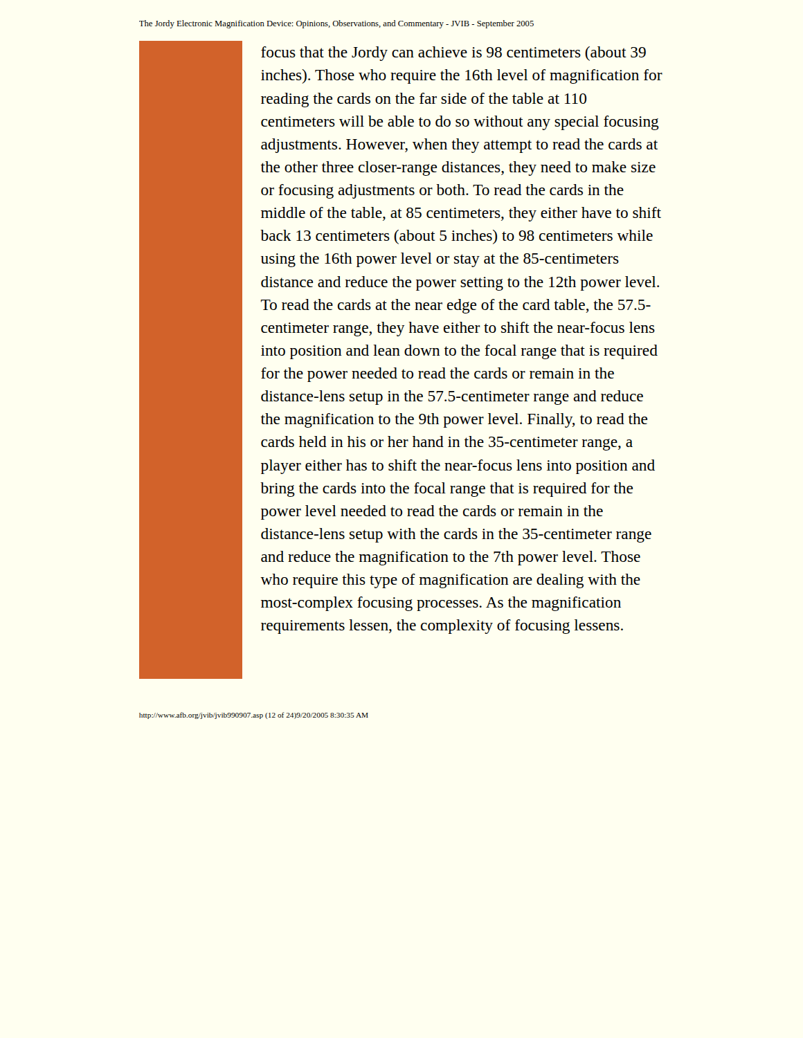The Jordy Electronic Magnification Device: Opinions, Observations, and Commentary - JVIB - September 2005
focus that the Jordy can achieve is 98 centimeters (about 39 inches). Those who require the 16th level of magnification for reading the cards on the far side of the table at 110 centimeters will be able to do so without any special focusing adjustments. However, when they attempt to read the cards at the other three closer-range distances, they need to make size or focusing adjustments or both. To read the cards in the middle of the table, at 85 centimeters, they either have to shift back 13 centimeters (about 5 inches) to 98 centimeters while using the 16th power level or stay at the 85-centimeters distance and reduce the power setting to the 12th power level. To read the cards at the near edge of the card table, the 57.5-centimeter range, they have either to shift the near-focus lens into position and lean down to the focal range that is required for the power needed to read the cards or remain in the distance-lens setup in the 57.5-centimeter range and reduce the magnification to the 9th power level. Finally, to read the cards held in his or her hand in the 35-centimeter range, a player either has to shift the near-focus lens into position and bring the cards into the focal range that is required for the power level needed to read the cards or remain in the distance-lens setup with the cards in the 35-centimeter range and reduce the magnification to the 7th power level. Those who require this type of magnification are dealing with the most-complex focusing processes. As the magnification requirements lessen, the complexity of focusing lessens.
http://www.afb.org/jvib/jvib990907.asp (12 of 24)9/20/2005 8:30:35 AM